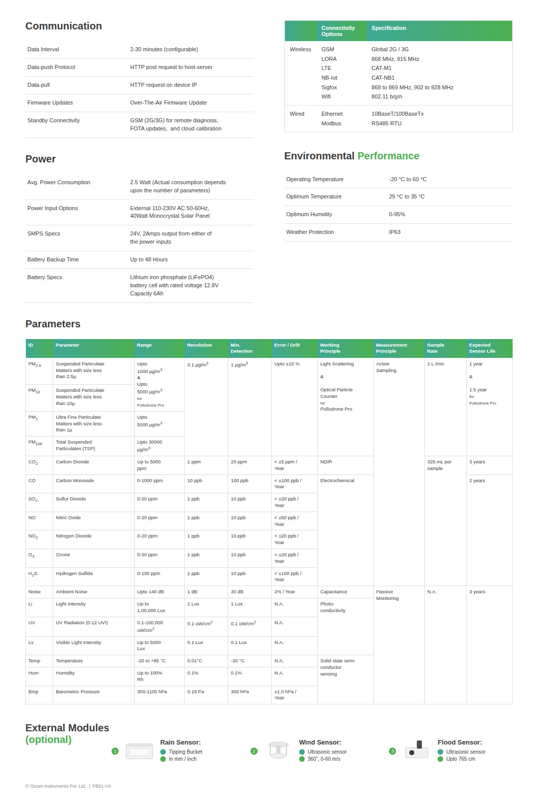Communication
| Data Interval | 2-30 minutes (configurable) |
| Data-push Protocol | HTTP post request to host-server |
| Data-pull | HTTP request on device IP |
| Firmware Updates | Over-The-Air Firmware Update |
| Standby Connectivity | GSM (2G/3G) for remote diagnosis, FOTA updates, and cloud calibration |
Power
| Avg. Power Consumption | 2.5 Watt (Actual consumption depends upon the number of parameters) |
| Power Input Options | External 110-230V AC 50-60Hz, 40Watt Monocrystal Solar Panel |
| SMPS Specs | 24V, 2Amps output from either of the power inputs |
| Battery Backup Time | Up to 48 Hours |
| Battery Specs | Lithium iron phosphate (LiFePO4) battery cell with rated voltage 12.8V Capacity 6Ah |
| | Connectivity Options | Specification |
| --- | --- | --- |
| Wireless | GSM LORA LTE NB-Iot Sigfox Wifi | Global 2G / 3G 868 MHz, 915 MHz CAT-M1 CAT-NB1 868 to 869 MHz, 902 to 928 MHz 802.11 b/g/n |
| Wired | Ethernet Modbus | 10BaseT/100BaseTx RS485 RTU |
Environmental Performance
| Operating Temperature | -20 °C to 60 °C |
| Optimum Temperature | 25 °C to 35 °C |
| Optimum Humidity | 0-95% |
| Weather Protection | IP63 |
Parameters
| ID | Parameter | Range | Resolution | Min. Detection | Error / Drift | Working Principle | Measurement Principle | Sample Rate | Expected Sensor Life |
| --- | --- | --- | --- | --- | --- | --- | --- | --- | --- |
| PM 2.5 | Suspended Particulate Matters with size less than 2.5µ | Upto 1000 µg/m 3 & Upto 5000 µg/m 3 for Polludrone Pro | 0.1 µg/m 3 | 1 µg/m 3 | Upto ±10 % | Light Scattering & Optical Particle Counter for Polludrone Pro | Active Sampling | 1 L /min | 1 year & 1.5 year for Polludrone Pro |
| PM 10 | Suspended Particulate Matters with size less than 10µ |
| PM 1 | Ultra Fine Particulate Matters with size less than 1µ | Upto 5000 µg/m 3 |
| PM 100 | Total Suspended Particulates (TSP) | Upto 30000 µg/m 3 |
| CO 2 | Carbon Dioxide | Up to 5000 ppm | 1 ppm | 20 ppm | < ±5 ppm / Year | NDIR | 325 mL per sample | 3 years |
| CO | Carbon Monoxide | 0-1000 ppm | 10 ppb | 100 ppb | < ±100 ppb / Year | Electrochemical | 2 years |
| SO 2 | Sulfur Dioxide | 0-20 ppm | 1 ppb | 10 ppb | < ±20 ppb / Year |
| NO | Nitric Oxide | 0-20 ppm | 1 ppb | 10 ppb | < ±50 ppb / Year |
| NO 2 | Nitrogen Dioxide | 0-20 ppm | 1 ppb | 10 ppb | < ±20 ppb / Year |
| O 3 | Ozone | 0-20 ppm | 1 ppb | 10 ppb | < ±20 ppb / Year |
| H 2 S | Hydrogen Sulfide | 0-100 ppm | 1 ppb | 10 ppb | < ±100 ppb / Year |
| Noise | Ambient Noise | Upto 140 dB | 1 dB | 30 dB | 2% / Year | Capacitance | Passive Monitoring | N.A. | 3 years |
| Li | Light Intensity | Up to 1,00,000 Lux | 1 Lux | 1 Lux | N.A. | Photo- conductivity |
| UV | UV Radiation (0-12 UVI) | 0.1-100,000 uW/cm 2 | 0.1 uW/cm 2 | 0.1 uW/cm 2 | N.A. |
| Lv | Visible Light Intensity | Up to 5000 Lux | 0.1 Lux | 0.1 Lux | N.A. |
| Temp | Temperature | -20 to +85 °C | 0.01°C | -20 °C | N.A. | Solid state semi conductor sensing |
| Hum | Humidity | Up to 100% Rh | 0.1% | 0.1% | N.A. |
| Bmp | Barometric Pressure | 300-1100 hPa | 0.18 Pa | 300 hPa | ±1.0 hPa / Year |
External Modules
(optional)
1
Rain Sensor:
Tipping Bucket
In mm / inch
2
Wind Sensor:
Ultrasonic sensor
360˚, 0-60 m/s
3
Flood Sensor:
Ultrasonic sensor
Upto 765 cm
© Oizom Instruments Pvt. Ltd. | PB01-V4